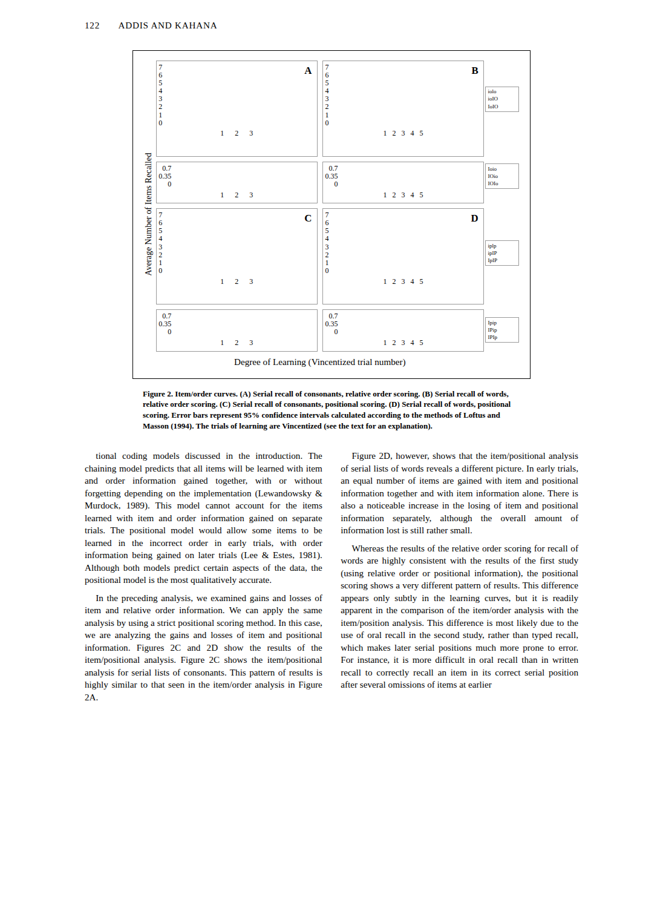122 ADDIS AND KAHANA
Average Number of Items Recalled
A
7
6
5
4
3
2
1
0
1 2 3
B
7
6
5
4
3
2
1
0
1 2 3 4 5
0.7
0.35
0
1 2 3
0.7
0.35
0
1 2 3 4 5
C
7
6
5
4
3
2
1
0
1 2 3
D
7
6
5
4
3
2
1
0
1 2 3 4 5
0.7
0.35
0
1 2 3
0.7
0.35
0
1 2 3 4 5
Degree of Learning (Vincentized trial number)
iolo
ioIO
IoIO
Ioio
IOio
IOIo
iplp
ipIP
IpIP
Ipip
IPip
IPIp
Figure 2. Item/order curves. (A) Serial recall of consonants, relative order scoring. (B) Serial recall of words, relative order scoring. (C) Serial recall of consonants, positional scoring. (D) Serial recall of words, positional scoring. Error bars represent 95% confidence intervals calculated according to the methods of Loftus and Masson (1994). The trials of learning are Vincentized (see the text for an explanation).
tional coding models discussed in the introduction. The chaining model predicts that all items will be learned with item and order information gained together, with or without forgetting depending on the implementation (Lewandowsky & Murdock, 1989). This model cannot account for the items learned with item and order information gained on separate trials. The positional model would allow some items to be learned in the incorrect order in early trials, with order information being gained on later trials (Lee & Estes, 1981). Although both models predict certain aspects of the data, the positional model is the most qualitatively accurate.
In the preceding analysis, we examined gains and losses of item and relative order information. We can apply the same analysis by using a strict positional scoring method. In this case, we are analyzing the gains and losses of item and positional information. Figures 2C and 2D show the results of the item/positional analysis. Figure 2C shows the item/positional analysis for serial lists of consonants. This pattern of results is highly similar to that seen in the item/order analysis in Figure 2A.
Figure 2D, however, shows that the item/positional analysis of serial lists of words reveals a different picture. In early trials, an equal number of items are gained with item and positional information together and with item information alone. There is also a noticeable increase in the losing of item and positional information separately, although the overall amount of information lost is still rather small.
Whereas the results of the relative order scoring for recall of words are highly consistent with the results of the first study (using relative order or positional information), the positional scoring shows a very different pattern of results. This difference appears only subtly in the learning curves, but it is readily apparent in the comparison of the item/order analysis with the item/position analysis. This difference is most likely due to the use of oral recall in the second study, rather than typed recall, which makes later serial positions much more prone to error. For instance, it is more difficult in oral recall than in written recall to correctly recall an item in its correct serial position after several omissions of items at earlier